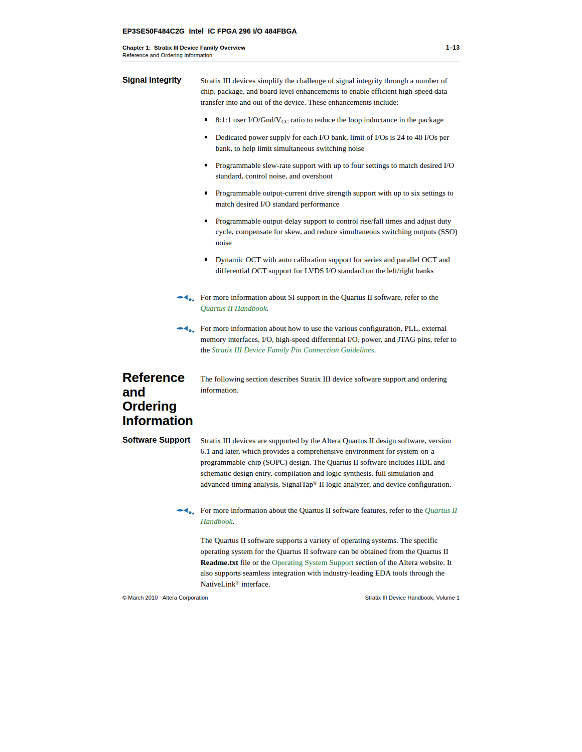EP3SE50F484C2G Intel IC FPGA 296 I/O 484FBGA
Chapter 1: Stratix III Device Family Overview
Reference and Ordering Information
1–13
Signal Integrity
Stratix III devices simplify the challenge of signal integrity through a number of chip, package, and board level enhancements to enable efficient high-speed data transfer into and out of the device. These enhancements include:
8:1:1 user I/O/Gnd/VCC ratio to reduce the loop inductance in the package
Dedicated power supply for each I/O bank, limit of I/Os is 24 to 48 I/Os per bank, to help limit simultaneous switching noise
Programmable slew-rate support with up to four settings to match desired I/O standard, control noise, and overshoot
Programmable output-current drive strength support with up to six settings to match desired I/O standard performance
Programmable output-delay support to control rise/fall times and adjust duty cycle, compensate for skew, and reduce simultaneous switching outputs (SSO) noise
Dynamic OCT with auto calibration support for series and parallel OCT and differential OCT support for LVDS I/O standard on the left/right banks
For more information about SI support in the Quartus II software, refer to the Quartus II Handbook.
For more information about how to use the various configuration, PLL, external memory interfaces, I/O, high-speed differential I/O, power, and JTAG pins, refer to the Stratix III Device Family Pin Connection Guidelines.
Reference and Ordering Information
The following section describes Stratix III device software support and ordering information.
Software Support
Stratix III devices are supported by the Altera Quartus II design software, version 6.1 and later, which provides a comprehensive environment for system-on-a-programmable-chip (SOPC) design. The Quartus II software includes HDL and schematic design entry, compilation and logic synthesis, full simulation and advanced timing analysis, SignalTap® II logic analyzer, and device configuration.
For more information about the Quartus II software features, refer to the Quartus II Handbook.
The Quartus II software supports a variety of operating systems. The specific operating system for the Quartus II software can be obtained from the Quartus II Readme.txt file or the Operating System Support section of the Altera website. It also supports seamless integration with industry-leading EDA tools through the NativeLink® interface.
© March 2010 Altera Corporation
Stratix III Device Handbook, Volume 1